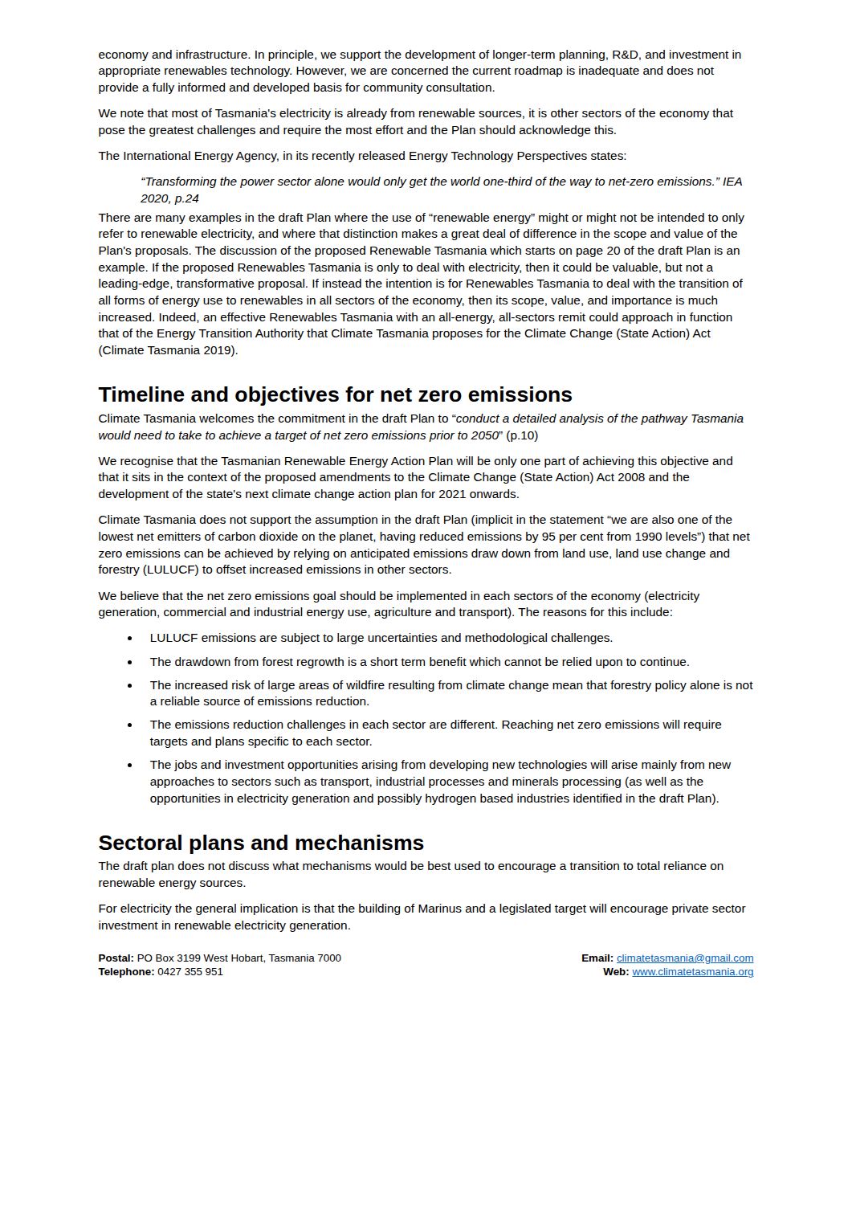economy and infrastructure. In principle, we support the development of longer-term planning, R&D, and investment in appropriate renewables technology. However, we are concerned the current roadmap is inadequate and does not provide a fully informed and developed basis for community consultation.
We note that most of Tasmania's electricity is already from renewable sources, it is other sectors of the economy that pose the greatest challenges and require the most effort and the Plan should acknowledge this.
The International Energy Agency, in its recently released Energy Technology Perspectives states:
“Transforming the power sector alone would only get the world one-third of the way to net-zero emissions.” IEA 2020, p.24
There are many examples in the draft Plan where the use of “renewable energy” might or might not be intended to only refer to renewable electricity, and where that distinction makes a great deal of difference in the scope and value of the Plan's proposals. The discussion of the proposed Renewable Tasmania which starts on page 20 of the draft Plan is an example. If the proposed Renewables Tasmania is only to deal with electricity, then it could be valuable, but not a leading-edge, transformative proposal. If instead the intention is for Renewables Tasmania to deal with the transition of all forms of energy use to renewables in all sectors of the economy, then its scope, value, and importance is much increased. Indeed, an effective Renewables Tasmania with an all-energy, all-sectors remit could approach in function that of the Energy Transition Authority that Climate Tasmania proposes for the Climate Change (State Action) Act (Climate Tasmania 2019).
Timeline and objectives for net zero emissions
Climate Tasmania welcomes the commitment in the draft Plan to “conduct a detailed analysis of the pathway Tasmania would need to take to achieve a target of net zero emissions prior to 2050” (p.10)
We recognise that the Tasmanian Renewable Energy Action Plan will be only one part of achieving this objective and that it sits in the context of the proposed amendments to the Climate Change (State Action) Act 2008 and the development of the state's next climate change action plan for 2021 onwards.
Climate Tasmania does not support the assumption in the draft Plan (implicit in the statement “we are also one of the lowest net emitters of carbon dioxide on the planet, having reduced emissions by 95 per cent from 1990 levels”) that net zero emissions can be achieved by relying on anticipated emissions draw down from land use, land use change and forestry (LULUCF) to offset increased emissions in other sectors.
We believe that the net zero emissions goal should be implemented in each sectors of the economy (electricity generation, commercial and industrial energy use, agriculture and transport). The reasons for this include:
LULUCF emissions are subject to large uncertainties and methodological challenges.
The drawdown from forest regrowth is a short term benefit which cannot be relied upon to continue.
The increased risk of large areas of wildfire resulting from climate change mean that forestry policy alone is not a reliable source of emissions reduction.
The emissions reduction challenges in each sector are different. Reaching net zero emissions will require targets and plans specific to each sector.
The jobs and investment opportunities arising from developing new technologies will arise mainly from new approaches to sectors such as transport, industrial processes and minerals processing (as well as the opportunities in electricity generation and possibly hydrogen based industries identified in the draft Plan).
Sectoral plans and mechanisms
The draft plan does not discuss what mechanisms would be best used to encourage a transition to total reliance on renewable energy sources.
For electricity the general implication is that the building of Marinus and a legislated target will encourage private sector investment in renewable electricity generation.
Postal: PO Box 3199 West Hobart, Tasmania 7000 Email: climatetasmania@gmail.com
Telephone: 0427 355 951 Web: www.climatetasmania.org